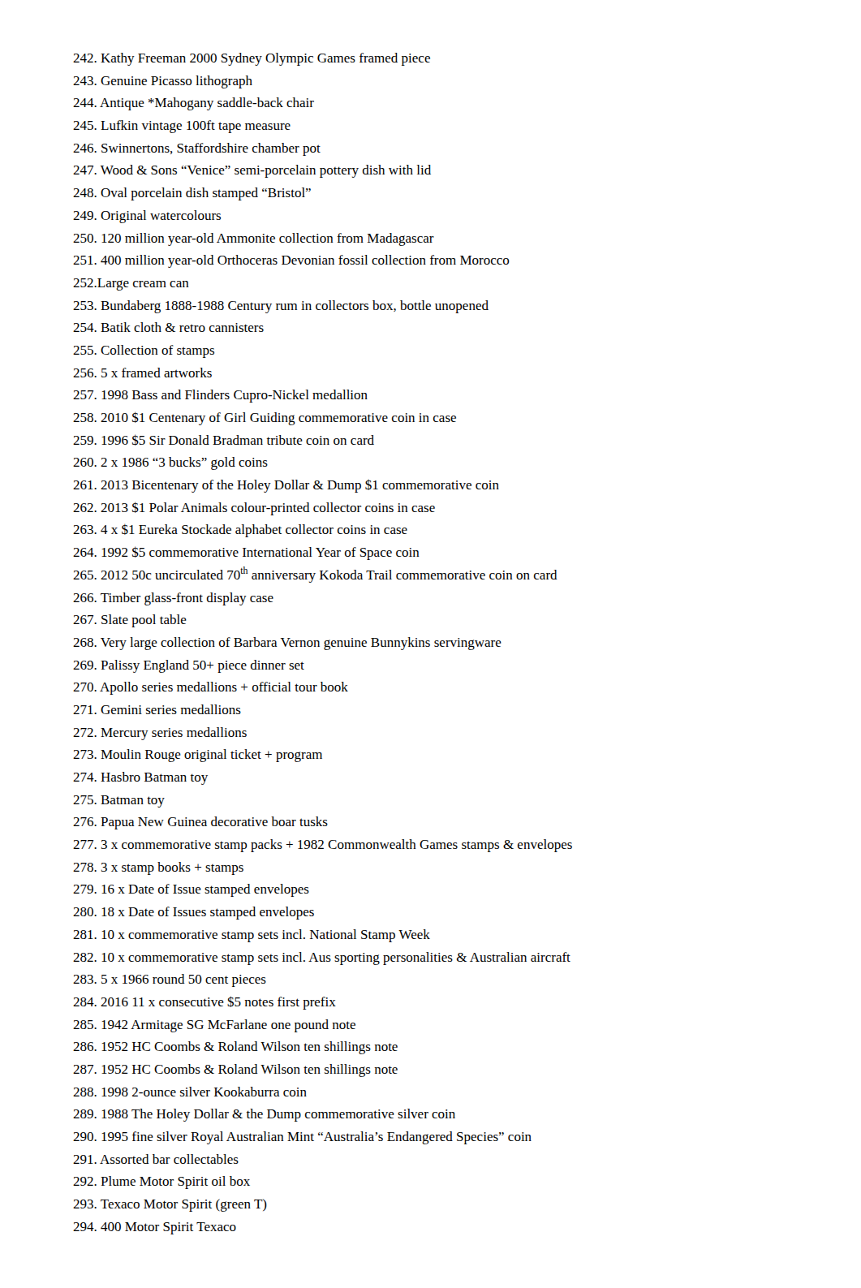242. Kathy Freeman 2000 Sydney Olympic Games framed piece
243. Genuine Picasso lithograph
244. Antique *Mahogany saddle-back chair
245. Lufkin vintage 100ft tape measure
246. Swinnertons, Staffordshire chamber pot
247. Wood & Sons “Venice” semi-porcelain pottery dish with lid
248. Oval porcelain dish stamped “Bristol”
249. Original watercolours
250. 120 million year-old Ammonite collection from Madagascar
251. 400 million year-old Orthoceras Devonian fossil collection from Morocco
252. Large cream can
253. Bundaberg 1888-1988 Century rum in collectors box, bottle unopened
254. Batik cloth & retro cannisters
255. Collection of stamps
256. 5 x framed artworks
257. 1998 Bass and Flinders Cupro-Nickel medallion
258. 2010 $1 Centenary of Girl Guiding commemorative coin in case
259. 1996 $5 Sir Donald Bradman tribute coin on card
260. 2 x 1986 “3 bucks” gold coins
261. 2013 Bicentenary of the Holey Dollar & Dump $1 commemorative coin
262. 2013 $1 Polar Animals colour-printed collector coins in case
263. 4 x $1 Eureka Stockade alphabet collector coins in case
264. 1992 $5 commemorative International Year of Space coin
265. 2012 50c uncirculated 70th anniversary Kokoda Trail commemorative coin on card
266. Timber glass-front display case
267. Slate pool table
268. Very large collection of Barbara Vernon genuine Bunnykins servingware
269. Palissy England 50+ piece dinner set
270. Apollo series medallions + official tour book
271. Gemini series medallions
272. Mercury series medallions
273. Moulin Rouge original ticket + program
274. Hasbro Batman toy
275. Batman toy
276. Papua New Guinea decorative boar tusks
277. 3 x commemorative stamp packs + 1982 Commonwealth Games stamps & envelopes
278. 3 x stamp books + stamps
279. 16 x Date of Issue stamped envelopes
280. 18 x Date of Issues stamped envelopes
281. 10 x commemorative stamp sets incl. National Stamp Week
282. 10 x commemorative stamp sets incl. Aus sporting personalities & Australian aircraft
283. 5 x 1966 round 50 cent pieces
284. 2016 11 x consecutive $5 notes first prefix
285. 1942 Armitage SG McFarlane one pound note
286. 1952 HC Coombs & Roland Wilson ten shillings note
287. 1952 HC Coombs & Roland Wilson ten shillings note
288. 1998 2-ounce silver Kookaburra coin
289. 1988 The Holey Dollar & the Dump commemorative silver coin
290. 1995 fine silver Royal Australian Mint “Australia’s Endangered Species” coin
291. Assorted bar collectables
292. Plume Motor Spirit oil box
293. Texaco Motor Spirit (green T)
294. 400 Motor Spirit Texaco